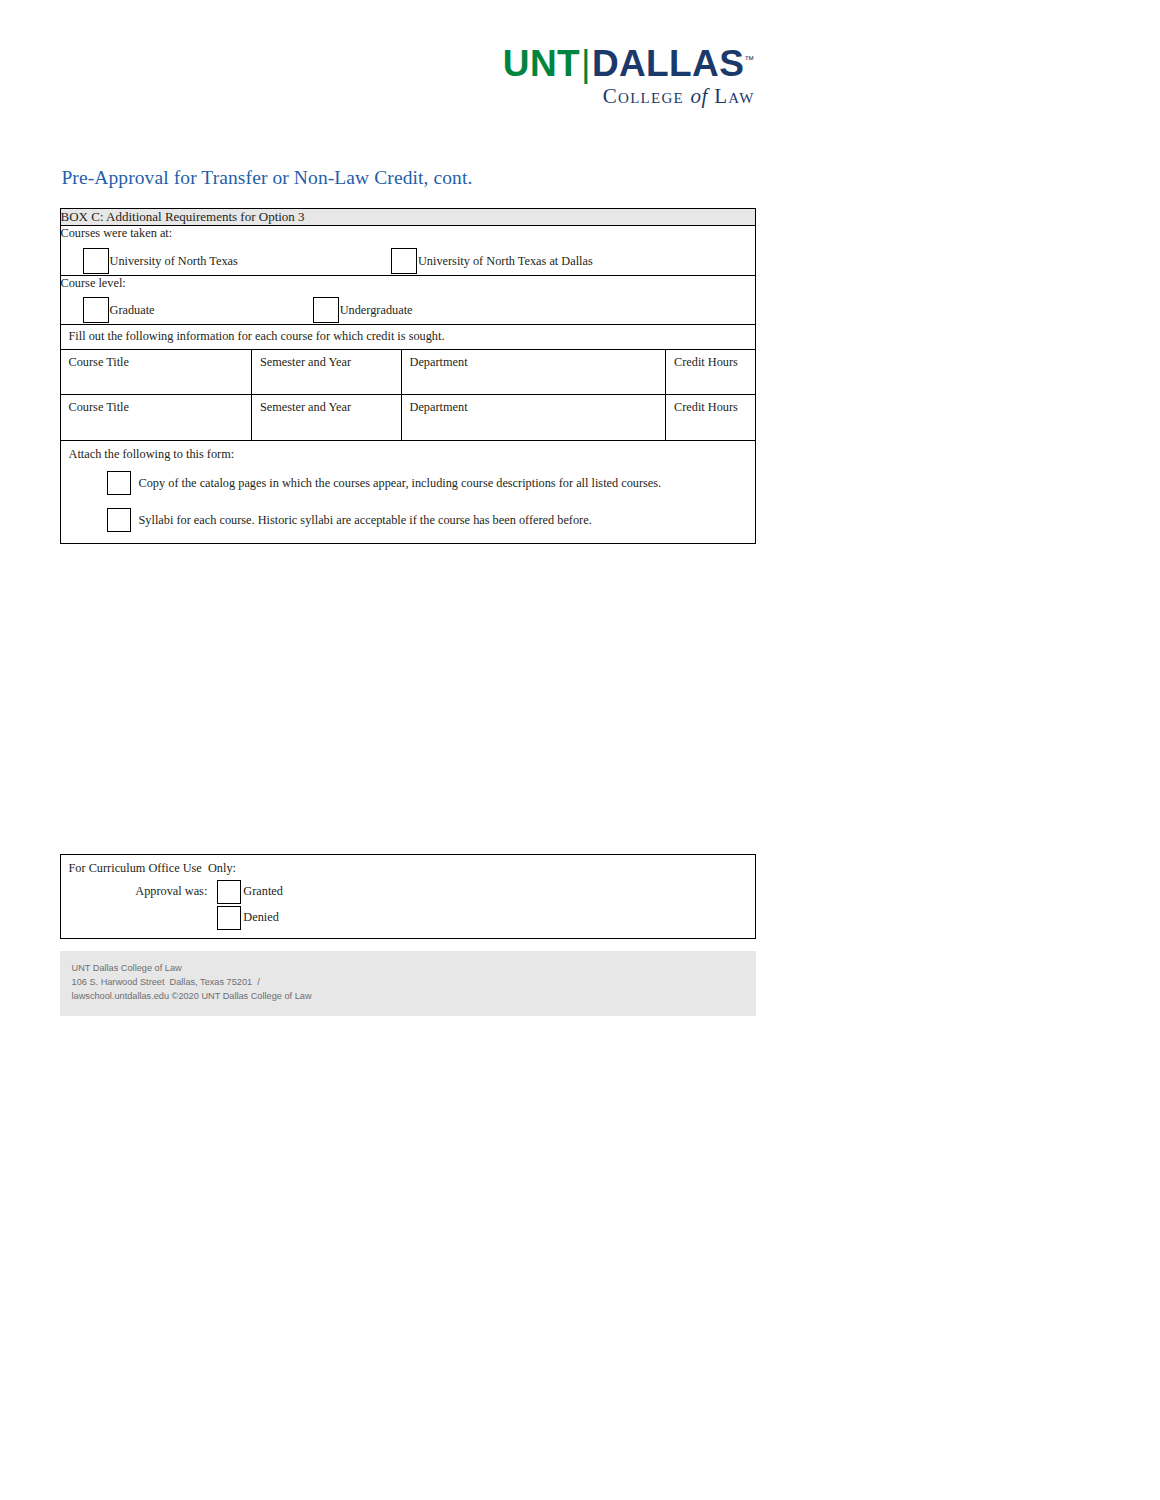UNT|DALLAS™
College of Law
Pre-Approval for Transfer or Non-Law Credit, cont.
| BOX C: Additional Requirements for Option 3 |
| Courses were taken at: University of North Texas University of North Texas at Dallas |
| Course level: Graduate Undergraduate |
| Fill out the following information for each course for which credit is sought. |
| Course Title | Semester and Year | Department | Credit Hours |
| Course Title | Semester and Year | Department | Credit Hours |
| Attach the following to this form: Copy of the catalog pages in which the courses appear, including course descriptions for all listed courses. Syllabi for each course. Historic syllabi are acceptable if the course has been offered before. |
For Curriculum Office Use Only:
Approval was: Granted
Approval was: Denied
UNT Dallas College of Law
106 S. Harwood Street Dallas, Texas 75201 /
lawschool.untdallas.edu ©2020 UNT Dallas College of Law